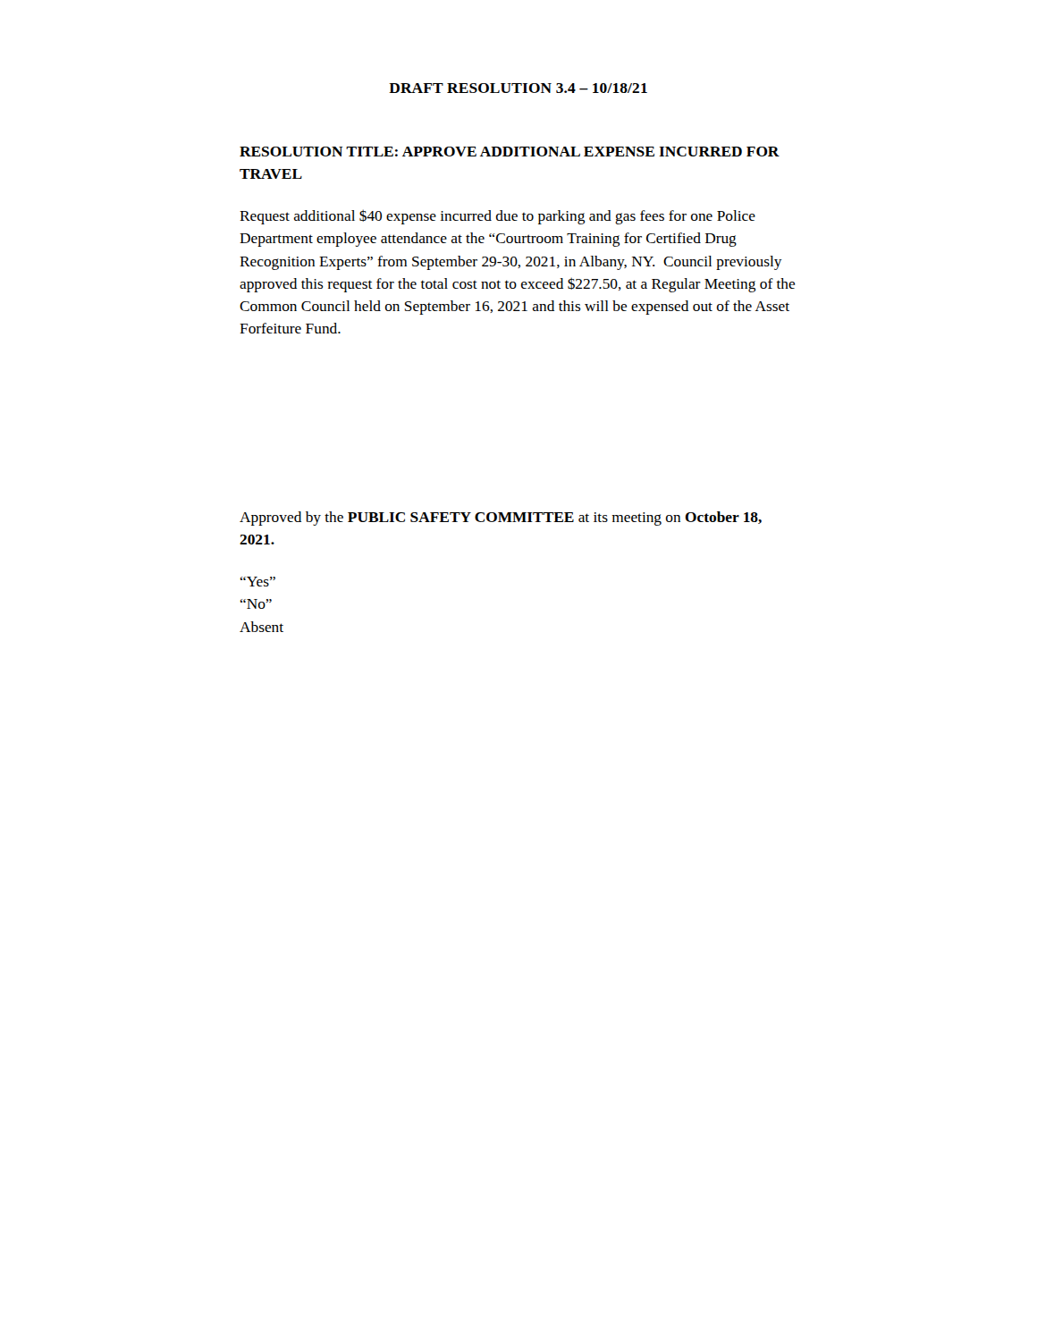DRAFT RESOLUTION 3.4 – 10/18/21
RESOLUTION TITLE: APPROVE ADDITIONAL EXPENSE INCURRED FOR TRAVEL
Request additional $40 expense incurred due to parking and gas fees for one Police Department employee attendance at the “Courtroom Training for Certified Drug Recognition Experts” from September 29-30, 2021, in Albany, NY. Council previously approved this request for the total cost not to exceed $227.50, at a Regular Meeting of the Common Council held on September 16, 2021 and this will be expensed out of the Asset Forfeiture Fund.
Approved by the PUBLIC SAFETY COMMITTEE at its meeting on October 18, 2021.
“Yes”
“No”
Absent